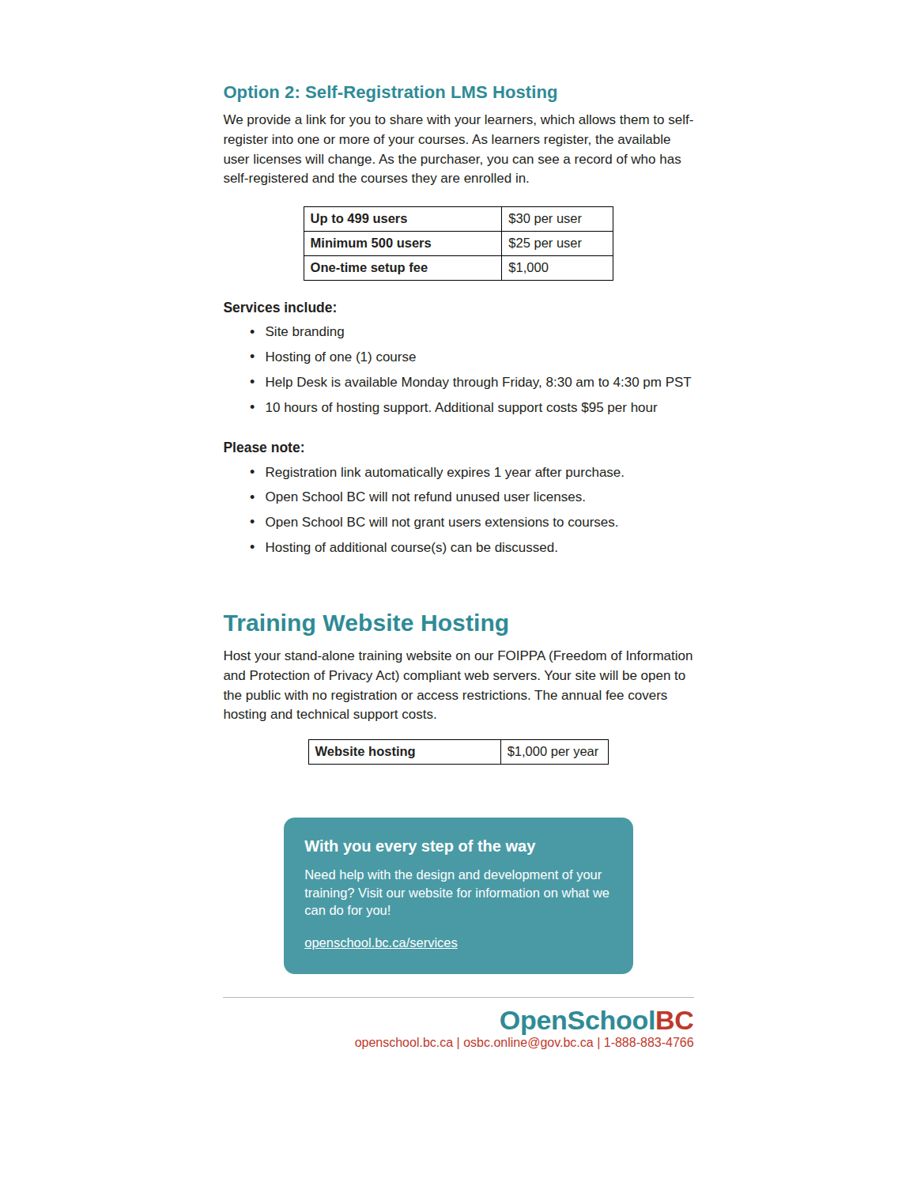Option 2: Self-Registration LMS Hosting
We provide a link for you to share with your learners, which allows them to self-register into one or more of your courses. As learners register, the available user licenses will change. As the purchaser, you can see a record of who has self-registered and the courses they are enrolled in.
| Up to 499 users | $30 per user |
| Minimum 500 users | $25 per user |
| One-time setup fee | $1,000 |
Services include:
Site branding
Hosting of one (1) course
Help Desk is available Monday through Friday, 8:30 am to 4:30 pm PST
10 hours of hosting support. Additional support costs $95 per hour
Please note:
Registration link automatically expires 1 year after purchase.
Open School BC will not refund unused user licenses.
Open School BC will not grant users extensions to courses.
Hosting of additional course(s) can be discussed.
Training Website Hosting
Host your stand-alone training website on our FOIPPA (Freedom of Information and Protection of Privacy Act) compliant web servers. Your site will be open to the public with no registration or access restrictions. The annual fee covers hosting and technical support costs.
| Website hosting | $1,000 per year |
With you every step of the way
Need help with the design and development of your training? Visit our website for information on what we can do for you!
openschool.bc.ca/services
OpenSchool BC
openschool.bc.ca | osbc.online@gov.bc.ca | 1-888-883-4766